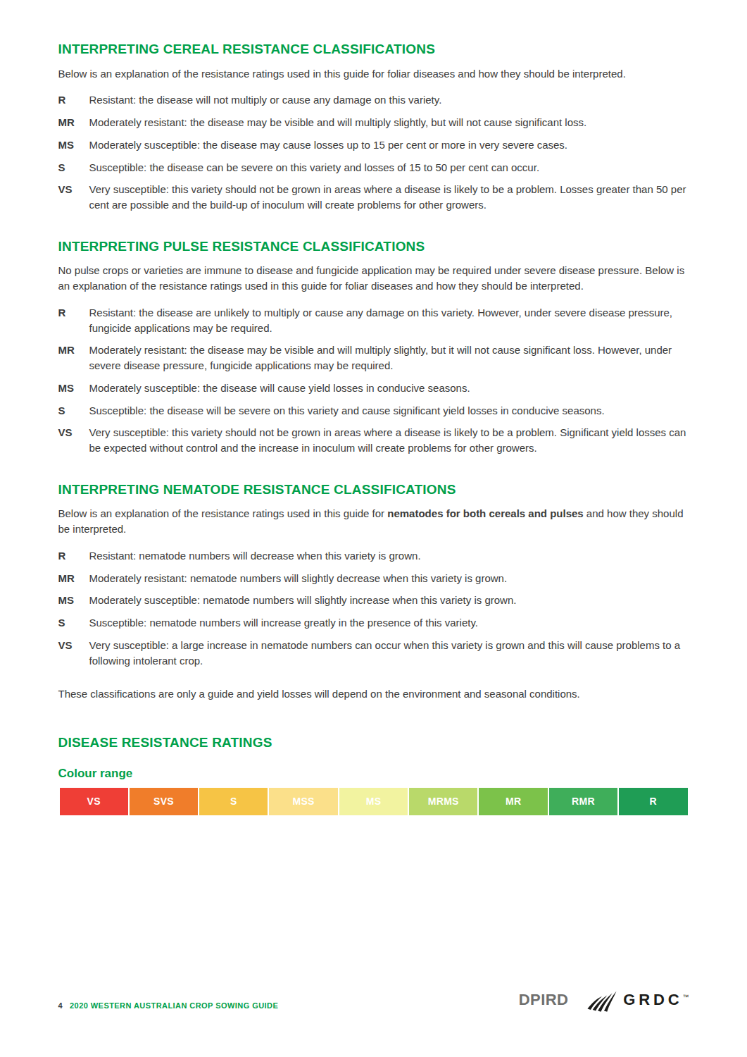Interpreting cereal resistance classifications
Below is an explanation of the resistance ratings used in this guide for foliar diseases and how they should be interpreted.
R
Resistant: the disease will not multiply or cause any damage on this variety.
MR
Moderately resistant: the disease may be visible and will multiply slightly, but will not cause significant loss.
MS
Moderately susceptible: the disease may cause losses up to 15 per cent or more in very severe cases.
S
Susceptible: the disease can be severe on this variety and losses of 15 to 50 per cent can occur.
VS
Very susceptible: this variety should not be grown in areas where a disease is likely to be a problem. Losses greater than 50 per cent are possible and the build-up of inoculum will create problems for other growers.
Interpreting pulse resistance classifications
No pulse crops or varieties are immune to disease and fungicide application may be required under severe disease pressure. Below is an explanation of the resistance ratings used in this guide for foliar diseases and how they should be interpreted.
R
Resistant: the disease are unlikely to multiply or cause any damage on this variety. However, under severe disease pressure, fungicide applications may be required.
MR
Moderately resistant: the disease may be visible and will multiply slightly, but it will not cause significant loss. However, under severe disease pressure, fungicide applications may be required.
MS
Moderately susceptible: the disease will cause yield losses in conducive seasons.
S
Susceptible: the disease will be severe on this variety and cause significant yield losses in conducive seasons.
VS
Very susceptible: this variety should not be grown in areas where a disease is likely to be a problem. Significant yield losses can be expected without control and the increase in inoculum will create problems for other growers.
Interpreting nematode resistance classifications
Below is an explanation of the resistance ratings used in this guide for nematodes for both cereals and pulses and how they should be interpreted.
R
Resistant: nematode numbers will decrease when this variety is grown.
MR
Moderately resistant: nematode numbers will slightly decrease when this variety is grown.
MS
Moderately susceptible: nematode numbers will slightly increase when this variety is grown.
S
Susceptible: nematode numbers will increase greatly in the presence of this variety.
VS
Very susceptible: a large increase in nematode numbers can occur when this variety is grown and this will cause problems to a following intolerant crop.
These classifications are only a guide and yield losses will depend on the environment and seasonal conditions.
Disease resistance ratings
Colour range
| VS | SVS | S | MSS | MS | MRMS | MR | RMR | R |
42020 Western Australian Crop Sowing Guide
DPIRD
GRDC™